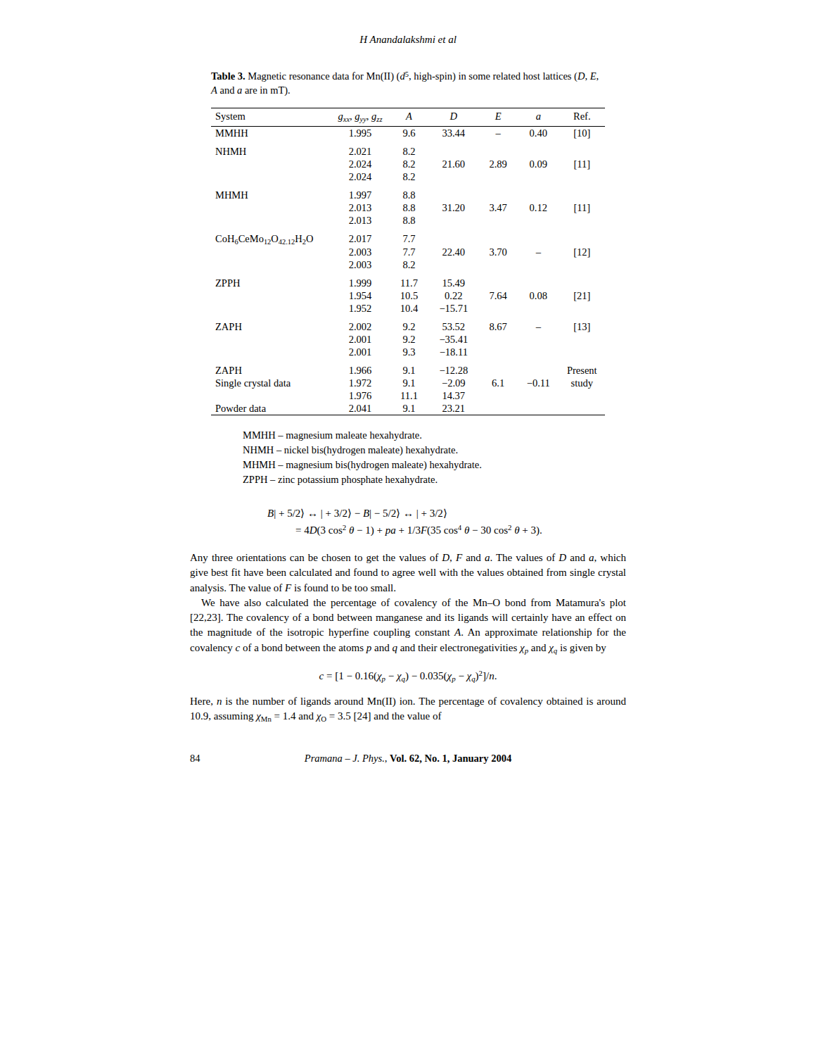H Anandalakshmi et al
Table 3. Magnetic resonance data for Mn(II) (d5, high-spin) in some related host lattices (D, E, A and a are in mT).
| System | g xx , g yy , g zz | A | D | E | a | Ref. |
| --- | --- | --- | --- | --- | --- | --- |
| MMHH | 1.995 | 9.6 | 33.44 | – | 0.40 | [10] |
| NHMH | 2.021 | 8.2 | | | | |
| | 2.024 | 8.2 | 21.60 | 2.89 | 0.09 | [11] |
| | 2.024 | 8.2 | | | | |
| MHMH | 1.997 | 8.8 | | | | |
| | 2.013 | 8.8 | 31.20 | 3.47 | 0.12 | [11] |
| | 2.013 | 8.8 | | | | |
| CoH 6 CeMo 12 O 42.12 H 2 O | 2.017 | 7.7 | | | | |
| | 2.003 | 7.7 | 22.40 | 3.70 | – | [12] |
| | 2.003 | 8.2 | | | | |
| ZPPH | 1.999 | 11.7 | 15.49 | | | |
| | 1.954 | 10.5 | 0.22 | 7.64 | 0.08 | [21] |
| | 1.952 | 10.4 | −15.71 | | | |
| ZAPH | 2.002 | 9.2 | 53.52 | 8.67 | – | [13] |
| | 2.001 | 9.2 | −35.41 | | | |
| | 2.001 | 9.3 | −18.11 | | | |
| ZAPH | 1.966 | 9.1 | −12.28 | | | Present |
| Single crystal data | 1.972 | 9.1 | −2.09 | 6.1 | −0.11 | study |
| | 1.976 | 11.1 | 14.37 | | | |
| Powder data | 2.041 | 9.1 | 23.21 | | | |
MMHH – magnesium maleate hexahydrate.
NHMH – nickel bis(hydrogen maleate) hexahydrate.
MHMH – magnesium bis(hydrogen maleate) hexahydrate.
ZPPH – zinc potassium phosphate hexahydrate.
B| + 5/2⟩ ↔ | + 3/2⟩ − B| − 5/2⟩ ↔ | + 3/2⟩
= 4D(3 cos2 θ − 1) + pa + 1/3F(35 cos4 θ − 30 cos2 θ + 3).
Any three orientations can be chosen to get the values of D, F and a. The values of D and a, which give best fit have been calculated and found to agree well with the values obtained from single crystal analysis. The value of F is found to be too small.
We have also calculated the percentage of covalency of the Mn–O bond from Matamura's plot [22,23]. The covalency of a bond between manganese and its ligands will certainly have an effect on the magnitude of the isotropic hyperfine coupling constant A. An approximate relationship for the covalency c of a bond between the atoms p and q and their electronegativities χp and χq is given by
c = [1 − 0.16(χp − χq) − 0.035(χp − χq)2]/n.
Here, n is the number of ligands around Mn(II) ion. The percentage of covalency obtained is around 10.9, assuming χMn = 1.4 and χO = 3.5 [24] and the value of
84
Pramana – J. Phys., Vol. 62, No. 1, January 2004